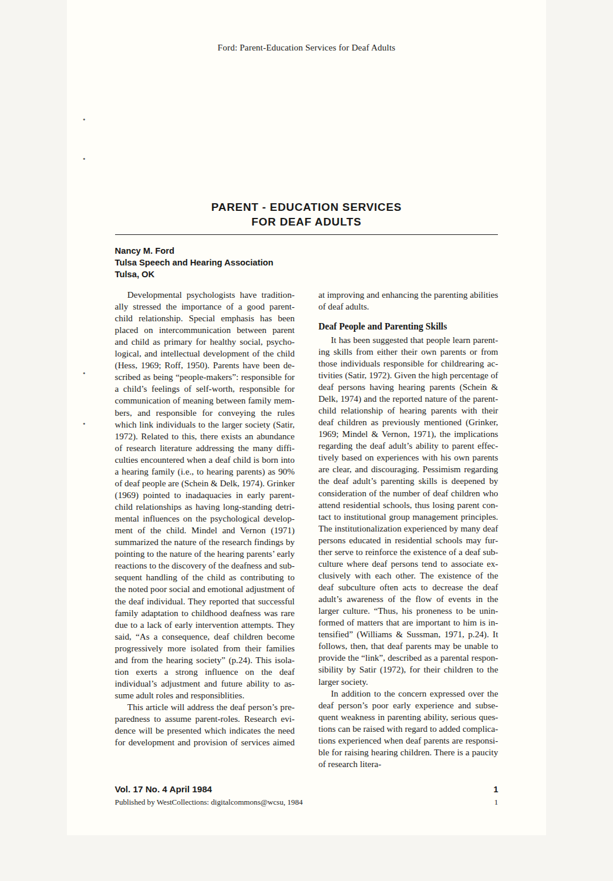•
•
•
•
Ford: Parent-Education Services for Deaf Adults
PARENT - EDUCATION SERVICES
FOR DEAF ADULTS
Nancy M. Ford
Tulsa Speech and Hearing Association
Tulsa, OK
Developmental psychologists have tradi­tionally stressed the importance of a good parent-child relationship. Special emphasis has been placed on intercommunication be­tween parent and child as primary for healthy social, psychological, and intellectual develop­ment of the child (Hess, 1969; Roff, 1950). Parents have been described as being “people-makers”: responsible for a child’s feelings of self-worth, responsible for communication of meaning between family members, and re­sponsible for conveying the rules which link individuals to the larger society (Satir, 1972). Related to this, there exists an abundance of research literature addressing the many dif­ficulties encountered when a deaf child is born into a hearing family (i.e., to hearing parents) as 90% of deaf people are (Schein & Delk, 1974). Grinker (1969) pointed to inadaquacies in early parent-child relationships as having long-standing detrimental influences on the psychological development of the child. Min­del and Vernon (1971) summarized the nature of the research findings by pointing to the nature of the hearing parents’ early reactions to the discovery of the deafness and sub­sequent handling of the child as contributing to the noted poor social and emotional adjust­ment of the deaf individual. They reported that successful family adaptation to childhood deafness was rare due to a lack of early inter­vention attempts. They said, “As a conse­quence, deaf children become progressively more isolated from their families and from the hearing society” (p.24). This isolation exerts a strong influence on the deaf individual’s ad­justment and future ability to assume adult roles and responsiblities.
This article will address the deaf person’s preparedness to assume parent-roles. Re­search evidence will be presented which indi­cates the need for development and provision of services aimed at improving and enhancing the parenting abilities of deaf adults.
Deaf People and Parenting Skills
It has been suggested that people learn parent­ing skills from either their own parents or from those individuals responsible for childrearing activities (Satir, 1972). Given the high percen­tage of deaf persons having hearing parents (Schein & Delk, 1974) and the reported nature of the parent-child relationship of hearing par­ents with their deaf children as previously mentioned (Grinker, 1969; Mindel & Vernon, 1971), the implications regarding the deaf adult’s ability to parent effectively based on experiences with his own parents are clear, and discouraging. Pessimism regarding the deaf adult’s parenting skills is deepened by consideration of the number of deaf children who attend residential schools, thus losing par­ent contact to institutional group management principles. The institutionalization experi­enced by many deaf persons educated in resi­dential schools may further serve to reinforce the existence of a deaf subculture where deaf persons tend to associate exclusively with each other. The existence of the deaf subculture often acts to decrease the deaf adult’s awareness of the flow of events in the larger culture. “Thus, his proneness to be uninformed of matters that are important to him is intensified” (Williams & Sussman, 1971, p.24). It follows, then, that deaf parents may be unable to provide the “link”, described as a parental responsibility by Satir (1972), for their children to the larger society.
In addition to the concern expressed over the deaf person’s poor early experience and subsequent weakness in parenting ability, seri­ous questions can be raised with regard to added complications experienced when deaf parents are responsible for raising hearing children. There is a paucity of research litera-
Vol. 17 No. 4 April 1984
1
Published by WestCollections: digitalcommons@wcsu, 1984
1